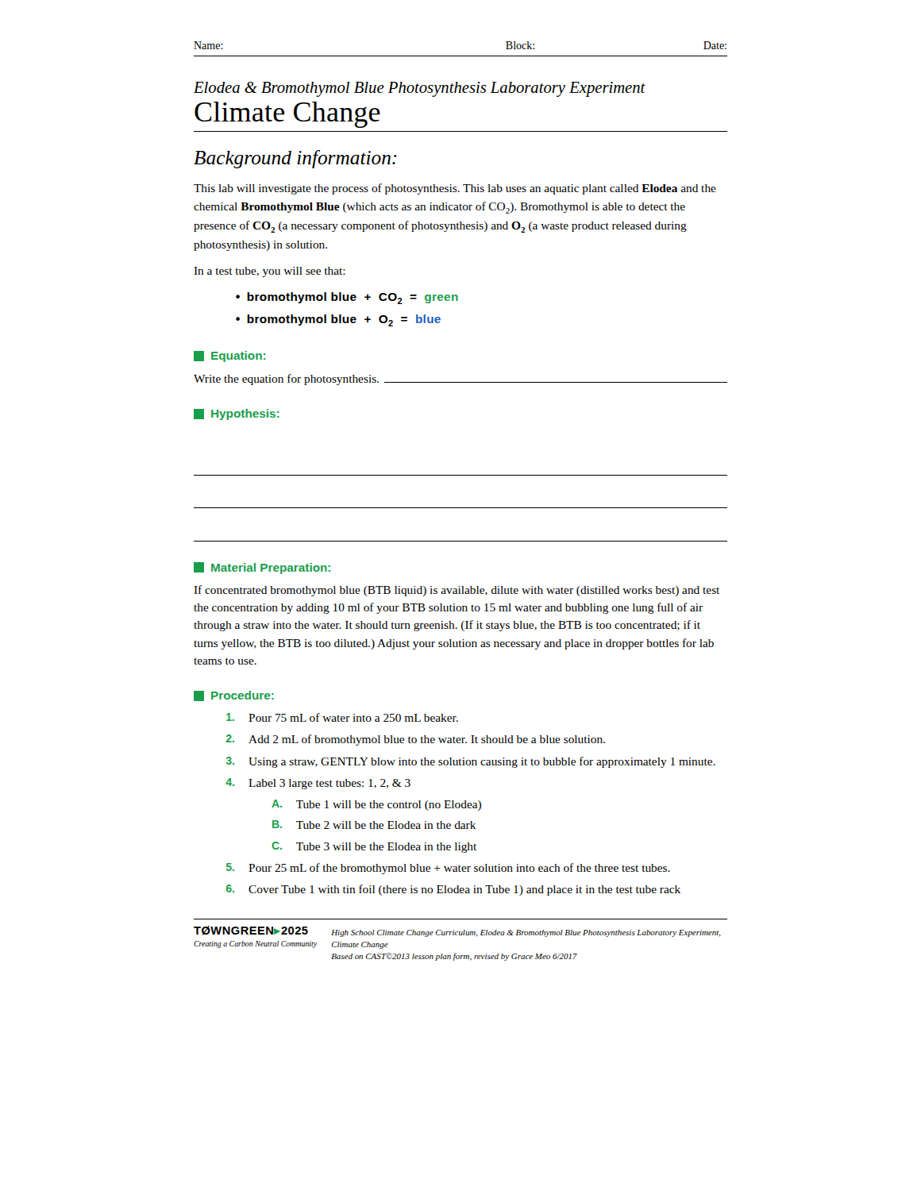Name: Block: Date:
Elodea & Bromothymol Blue Photosynthesis Laboratory Experiment
Climate Change
Background information:
This lab will investigate the process of photosynthesis. This lab uses an aquatic plant called Elodea and the chemical Bromothymol Blue (which acts as an indicator of CO2). Bromothymol is able to detect the presence of CO2 (a necessary component of photosynthesis) and O2 (a waste product released during photosynthesis) in solution.
In a test tube, you will see that:
bromothymol blue + CO2 = green
bromothymol blue + O2 = blue
Equation:
Write the equation for photosynthesis.
Hypothesis:
Material Preparation:
If concentrated bromothymol blue (BTB liquid) is available, dilute with water (distilled works best) and test the concentration by adding 10 ml of your BTB solution to 15 ml water and bubbling one lung full of air through a straw into the water. It should turn greenish. (If it stays blue, the BTB is too concentrated; if it turns yellow, the BTB is too diluted.) Adjust your solution as necessary and place in dropper bottles for lab teams to use.
Procedure:
Pour 75 mL of water into a 250 mL beaker.
Add 2 mL of bromothymol blue to the water. It should be a blue solution.
Using a straw, GENTLY blow into the solution causing it to bubble for approximately 1 minute.
Label 3 large test tubes: 1, 2, & 3
Tube 1 will be the control (no Elodea)
Tube 2 will be the Elodea in the dark
Tube 3 will be the Elodea in the light
Pour 25 mL of the bromothymol blue + water solution into each of the three test tubes.
Cover Tube 1 with tin foil (there is no Elodea in Tube 1) and place it in the test tube rack
TØWNGREEN▸2025
Creating a Carbon Neutral Community
High School Climate Change Curriculum, Elodea & Bromothymol Blue Photosynthesis Laboratory Experiment, Climate Change
Based on CAST©2013 lesson plan form, revised by Grace Meo 6/2017